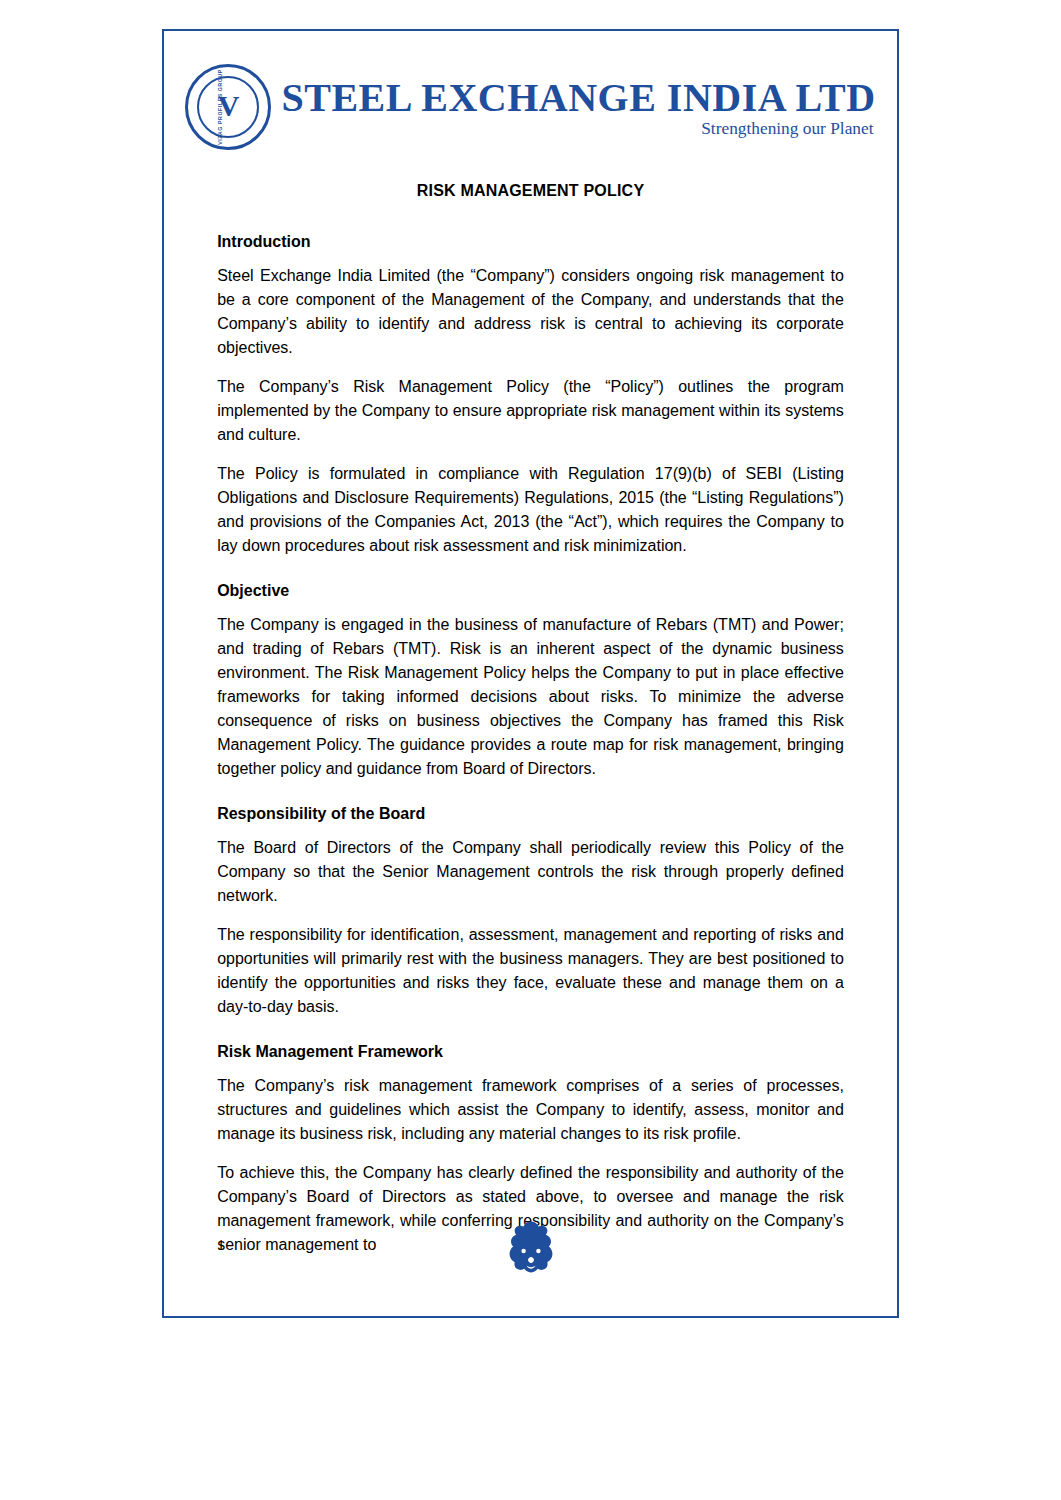V
VIZAG PROFILES GROUP
STEEL EXCHANGE INDIA LTD
Strengthening our Planet
RISK MANAGEMENT POLICY
Introduction
Steel Exchange India Limited (the “Company”) considers ongoing risk management to be a core component of the Management of the Company, and understands that the Company’s ability to identify and address risk is central to achieving its corporate objectives.
The Company’s Risk Management Policy (the “Policy”) outlines the program implemented by the Company to ensure appropriate risk management within its systems and culture.
The Policy is formulated in compliance with Regulation 17(9)(b) of SEBI (Listing Obligations and Disclosure Requirements) Regulations, 2015 (the “Listing Regulations”) and provisions of the Companies Act, 2013 (the “Act”), which requires the Company to lay down procedures about risk assessment and risk minimization.
Objective
The Company is engaged in the business of manufacture of Rebars (TMT) and Power; and trading of Rebars (TMT). Risk is an inherent aspect of the dynamic business environment. The Risk Management Policy helps the Company to put in place effective frameworks for taking informed decisions about risks. To minimize the adverse consequence of risks on business objectives the Company has framed this Risk Management Policy. The guidance provides a route map for risk management, bringing together policy and guidance from Board of Directors.
Responsibility of the Board
The Board of Directors of the Company shall periodically review this Policy of the Company so that the Senior Management controls the risk through properly defined network.
The responsibility for identification, assessment, management and reporting of risks and opportunities will primarily rest with the business managers. They are best positioned to identify the opportunities and risks they face, evaluate these and manage them on a day-to-day basis.
Risk Management Framework
The Company’s risk management framework comprises of a series of processes, structures and guidelines which assist the Company to identify, assess, monitor and manage its business risk, including any material changes to its risk profile.
To achieve this, the Company has clearly defined the responsibility and authority of the Company’s Board of Directors as stated above, to oversee and manage the risk management framework, while conferring responsibility and authority on the Company’s senior management to
1